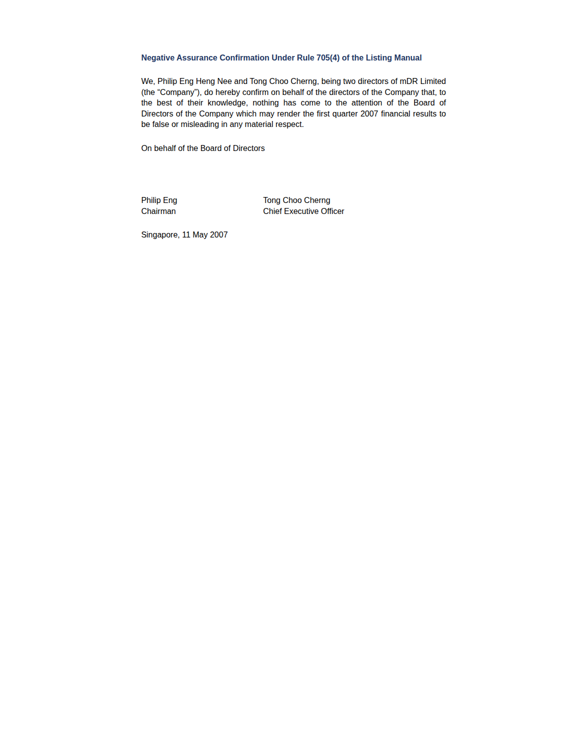Negative Assurance Confirmation Under Rule 705(4) of the Listing Manual
We, Philip Eng Heng Nee and Tong Choo Cherng, being two directors of mDR Limited (the “Company”), do hereby confirm on behalf of the directors of the Company that, to the best of their knowledge, nothing has come to the attention of the Board of Directors of the Company which may render the first quarter 2007 financial results to be false or misleading in any material respect.
On behalf of the Board of Directors
| Philip Eng Chairman | Tong Choo Cherng Chief Executive Officer |
Singapore, 11 May 2007